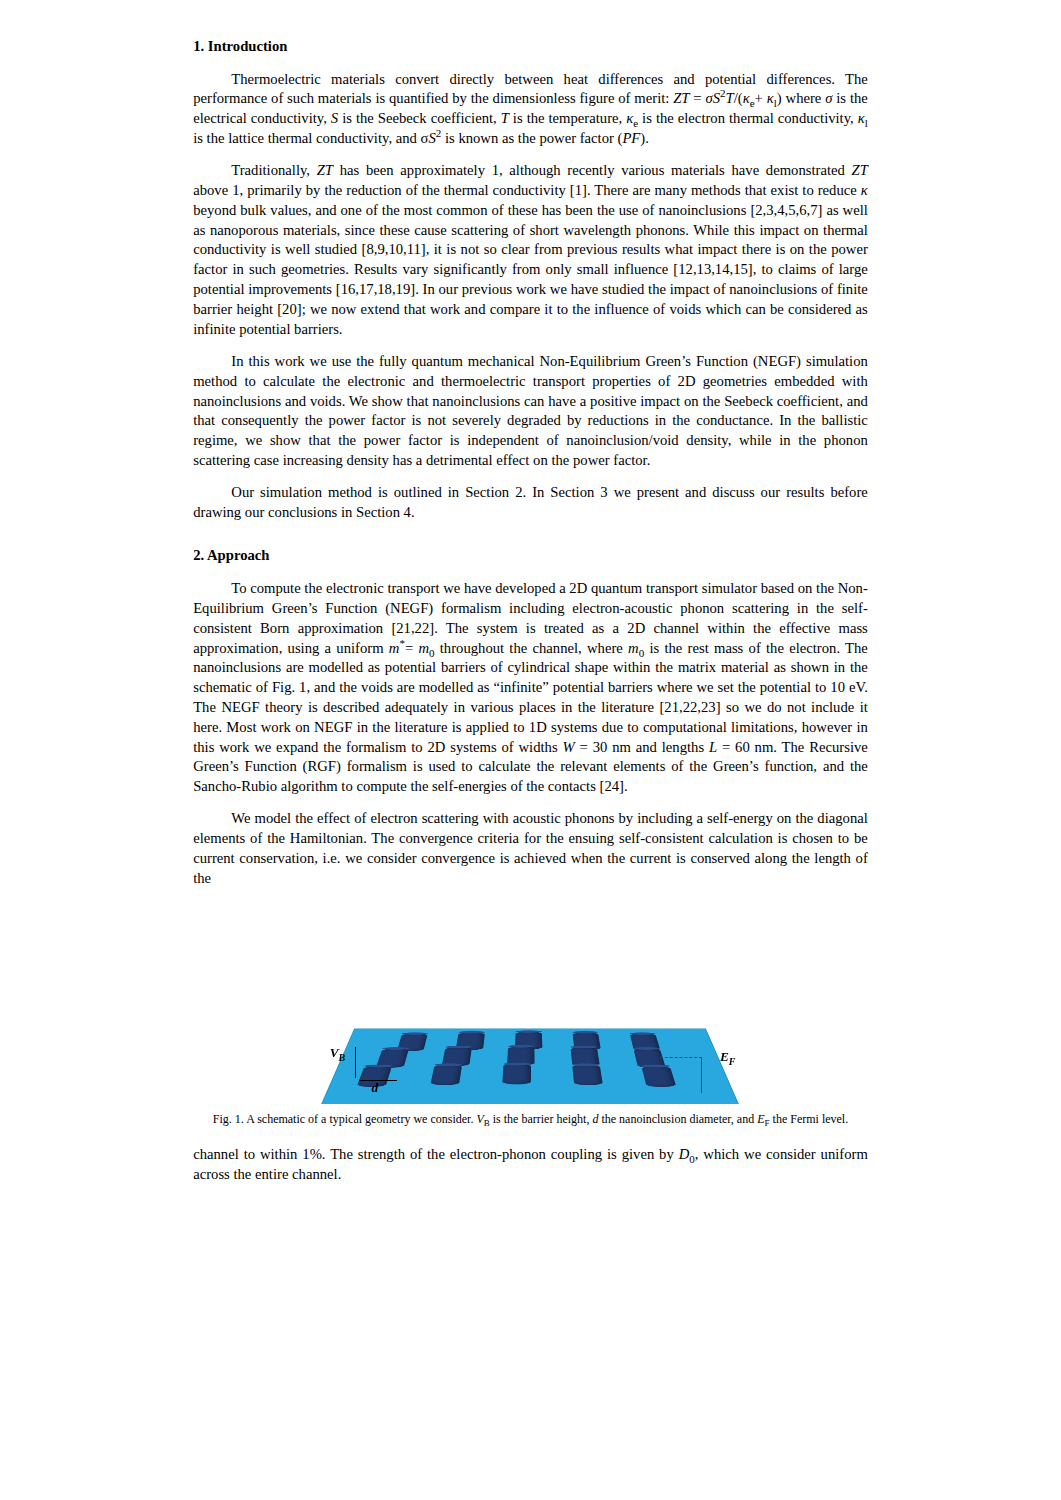1. Introduction
Thermoelectric materials convert directly between heat differences and potential differences. The performance of such materials is quantified by the dimensionless figure of merit: ZT = σS2T/(κe+ κl) where σ is the electrical conductivity, S is the Seebeck coefficient, T is the temperature, κe is the electron thermal conductivity, κl is the lattice thermal conductivity, and σS2 is known as the power factor (PF).
Traditionally, ZT has been approximately 1, although recently various materials have demonstrated ZT above 1, primarily by the reduction of the thermal conductivity [1]. There are many methods that exist to reduce κ beyond bulk values, and one of the most common of these has been the use of nanoinclusions [2,3,4,5,6,7] as well as nanoporous materials, since these cause scattering of short wavelength phonons. While this impact on thermal conductivity is well studied [8,9,10,11], it is not so clear from previous results what impact there is on the power factor in such geometries. Results vary significantly from only small influence [12,13,14,15], to claims of large potential improvements [16,17,18,19]. In our previous work we have studied the impact of nanoinclusions of finite barrier height [20]; we now extend that work and compare it to the influence of voids which can be considered as infinite potential barriers.
In this work we use the fully quantum mechanical Non-Equilibrium Green’s Function (NEGF) simulation method to calculate the electronic and thermoelectric transport properties of 2D geometries embedded with nanoinclusions and voids. We show that nanoinclusions can have a positive impact on the Seebeck coefficient, and that consequently the power factor is not severely degraded by reductions in the conductance. In the ballistic regime, we show that the power factor is independent of nanoinclusion/void density, while in the phonon scattering case increasing density has a detrimental effect on the power factor.
Our simulation method is outlined in Section 2. In Section 3 we present and discuss our results before drawing our conclusions in Section 4.
2. Approach
To compute the electronic transport we have developed a 2D quantum transport simulator based on the Non-Equilibrium Green’s Function (NEGF) formalism including electron-acoustic phonon scattering in the self-consistent Born approximation [21,22]. The system is treated as a 2D channel within the effective mass approximation, using a uniform m*= m0 throughout the channel, where m0 is the rest mass of the electron. The nanoinclusions are modelled as potential barriers of cylindrical shape within the matrix material as shown in the schematic of Fig. 1, and the voids are modelled as “infinite” potential barriers where we set the potential to 10 eV. The NEGF theory is described adequately in various places in the literature [21,22,23] so we do not include it here. Most work on NEGF in the literature is applied to 1D systems due to computational limitations, however in this work we expand the formalism to 2D systems of widths W = 30 nm and lengths L = 60 nm. The Recursive Green’s Function (RGF) formalism is used to calculate the relevant elements of the Green’s function, and the Sancho-Rubio algorithm to compute the self-energies of the contacts [24].
We model the effect of electron scattering with acoustic phonons by including a self-energy on the diagonal elements of the Hamiltonian. The convergence criteria for the ensuing self-consistent calculation is chosen to be current conservation, i.e. we consider convergence is achieved when the current is conserved along the length of the
VB d EF
Fig. 1. A schematic of a typical geometry we consider. VB is the barrier height, d the nanoinclusion diameter, and EF the Fermi level.
channel to within 1%. The strength of the electron-phonon coupling is given by D0, which we consider uniform across the entire channel.